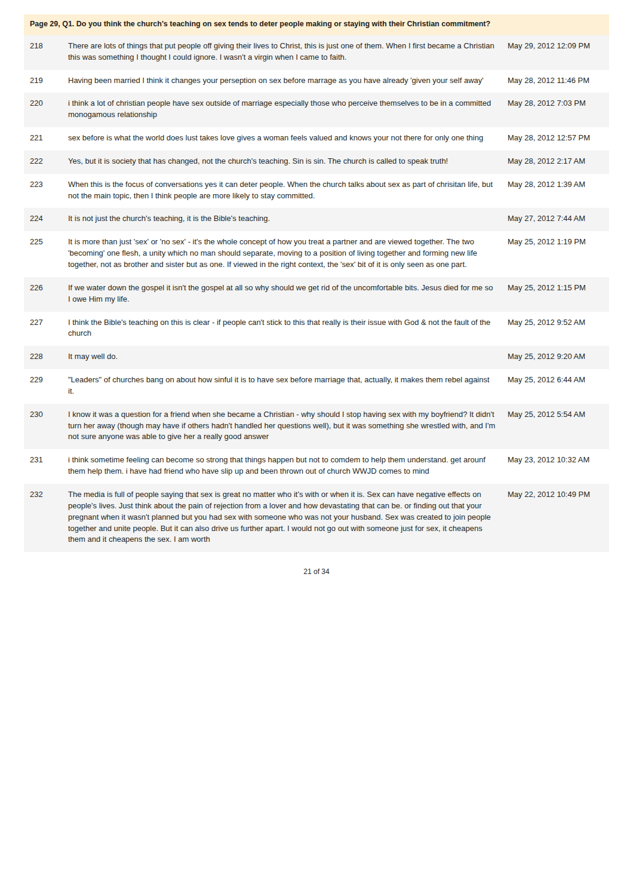Page 29, Q1. Do you think the church's teaching on sex tends to deter people making or staying with their Christian commitment?
| 218 | There are lots of things that put people off giving their lives to Christ, this is just one of them. When I first became a Christian this was something I thought I could ignore. I wasn't a virgin when I came to faith. | May 29, 2012 12:09 PM |
| 219 | Having been married I think it changes your perseption on sex before marrage as you have already 'given your self away' | May 28, 2012 11:46 PM |
| 220 | i think a lot of christian people have sex outside of marriage especially those who perceive themselves to be in a committed monogamous relationship | May 28, 2012 7:03 PM |
| 221 | sex before is what the world does lust takes love gives a woman feels valued and knows your not there for only one thing | May 28, 2012 12:57 PM |
| 222 | Yes, but it is society that has changed, not the church's teaching. Sin is sin. The church is called to speak truth! | May 28, 2012 2:17 AM |
| 223 | When this is the focus of conversations yes it can deter people. When the church talks about sex as part of chrisitan life, but not the main topic, then I think people are more likely to stay committed. | May 28, 2012 1:39 AM |
| 224 | It is not just the church's teaching, it is the Bible's teaching. | May 27, 2012 7:44 AM |
| 225 | It is more than just 'sex' or 'no sex' - it's the whole concept of how you treat a partner and are viewed together. The two 'becoming' one flesh, a unity which no man should separate, moving to a position of living together and forming new life together, not as brother and sister but as one. If viewed in the right context, the 'sex' bit of it is only seen as one part. | May 25, 2012 1:19 PM |
| 226 | If we water down the gospel it isn't the gospel at all so why should we get rid of the uncomfortable bits. Jesus died for me so I owe Him my life. | May 25, 2012 1:15 PM |
| 227 | I think the Bible's teaching on this is clear - if people can't stick to this that really is their issue with God & not the fault of the church | May 25, 2012 9:52 AM |
| 228 | It may well do. | May 25, 2012 9:20 AM |
| 229 | "Leaders" of churches bang on about how sinful it is to have sex before marriage that, actually, it makes them rebel against it. | May 25, 2012 6:44 AM |
| 230 | I know it was a question for a friend when she became a Christian - why should I stop having sex with my boyfriend? It didn't turn her away (though may have if others hadn't handled her questions well), but it was something she wrestled with, and I'm not sure anyone was able to give her a really good answer | May 25, 2012 5:54 AM |
| 231 | i think sometime feeling can become so strong that things happen but not to comdem to help them understand. get arounf them help them. i have had friend who have slip up and been thrown out of church WWJD comes to mind | May 23, 2012 10:32 AM |
| 232 | The media is full of people saying that sex is great no matter who it's with or when it is. Sex can have negative effects on people's lives. Just think about the pain of rejection from a lover and how devastating that can be. or finding out that your pregnant when it wasn't planned but you had sex with someone who was not your husband. Sex was created to join people together and unite people. But it can also drive us further apart. I would not go out with someone just for sex, it cheapens them and it cheapens the sex. I am worth | May 22, 2012 10:49 PM |
21 of 34